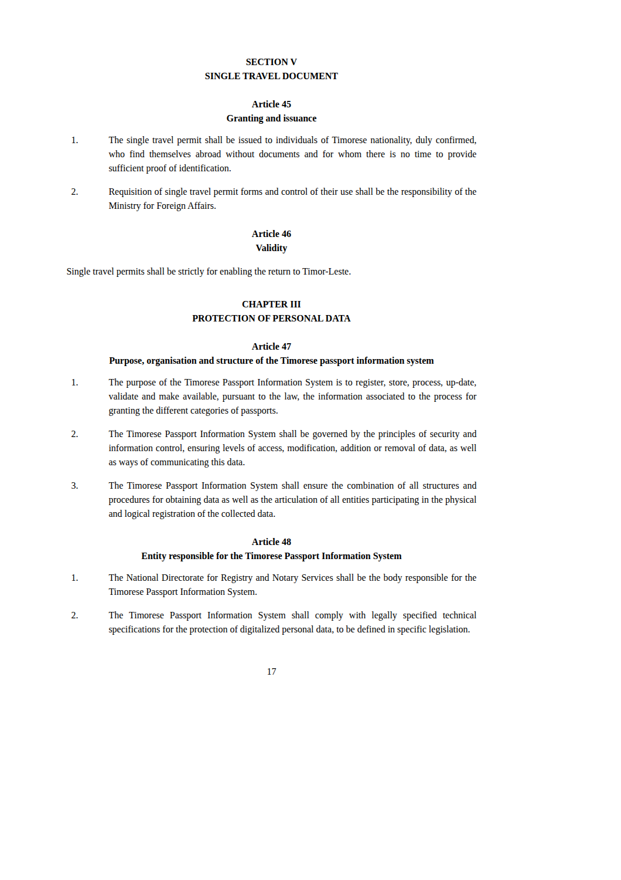Section V
Single Travel Document
Article 45
Granting and issuance
The single travel permit shall be issued to individuals of Timorese nationality, duly confirmed, who find themselves abroad without documents and for whom there is no time to provide sufficient proof of identification.
Requisition of single travel permit forms and control of their use shall be the responsibility of the Ministry for Foreign Affairs.
Article 46
Validity
Single travel permits shall be strictly for enabling the return to Timor-Leste.
Chapter III
Protection of Personal Data
Article 47
Purpose, organisation and structure of the Timorese passport information system
The purpose of the Timorese Passport Information System is to register, store, process, up-date, validate and make available, pursuant to the law, the information associated to the process for granting the different categories of passports.
The Timorese Passport Information System shall be governed by the principles of security and information control, ensuring levels of access, modification, addition or removal of data, as well as ways of communicating this data.
The Timorese Passport Information System shall ensure the combination of all structures and procedures for obtaining data as well as the articulation of all entities participating in the physical and logical registration of the collected data.
Article 48
Entity responsible for the Timorese Passport Information System
The National Directorate for Registry and Notary Services shall be the body responsible for the Timorese Passport Information System.
The Timorese Passport Information System shall comply with legally specified technical specifications for the protection of digitalized personal data, to be defined in specific legislation.
17